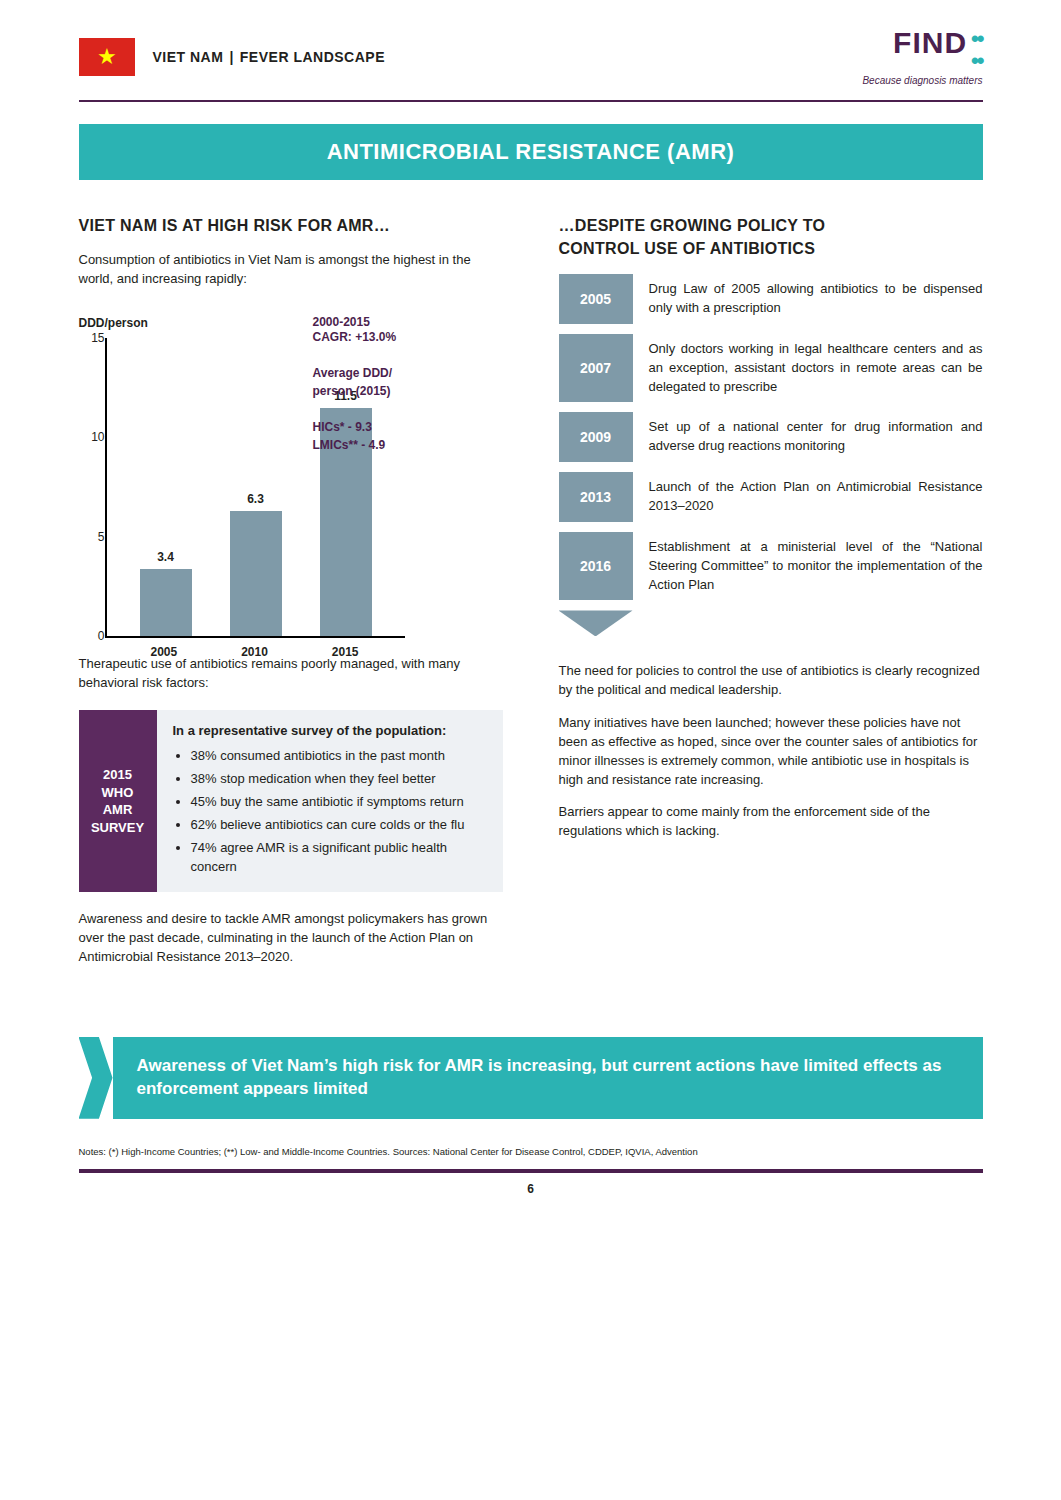★ VIET NAM|FEVER LANDSCAPE
FIND••
••
Because diagnosis matters
ANTIMICROBIAL RESISTANCE (AMR)
VIET NAM IS AT HIGH RISK FOR AMR…
Consumption of antibiotics in Viet Nam is amongst the highest in the world, and increasing rapidly:
DDD/person
15 10 5 0
3.4
6.3
11.5
200520102015
2000-2015
CAGR: +13.0%
Average DDD/
person (2015)
HICs* - 9.3
LMICs** - 4.9
Therapeutic use of antibiotics remains poorly managed, with many behavioral risk factors:
2015
WHO
AMR
SURVEY
In a representative survey of the population:
38% consumed antibiotics in the past month
38% stop medication when they feel better
45% buy the same antibiotic if symptoms return
62% believe antibiotics can cure colds or the flu
74% agree AMR is a significant public health concern
Awareness and desire to tackle AMR amongst policymakers has grown over the past decade, culminating in the launch of the Action Plan on Antimicrobial Resistance 2013–2020.
…DESPITE GROWING POLICY TO
CONTROL USE OF ANTIBIOTICS
2005
Drug Law of 2005 allowing antibiotics to be dispensed only with a prescription
2007
Only doctors working in legal healthcare centers and as an exception, assistant doctors in remote areas can be delegated to prescribe
2009
Set up of a national center for drug information and adverse drug reactions monitoring
2013
Launch of the Action Plan on Antimicrobial Resistance 2013–2020
2016
Establishment at a ministerial level of the “National Steering Committee” to monitor the implementation of the Action Plan
The need for policies to control the use of antibiotics is clearly recognized by the political and medical leadership.
Many initiatives have been launched; however these policies have not been as effective as hoped, since over the counter sales of antibiotics for minor illnesses is extremely common, while antibiotic use in hospitals is high and resistance rate increasing.
Barriers appear to come mainly from the enforcement side of the regulations which is lacking.
Awareness of Viet Nam’s high risk for AMR is increasing, but current actions have limited effects as enforcement appears limited
Notes: (*) High-Income Countries; (**) Low- and Middle-Income Countries. Sources: National Center for Disease Control, CDDEP, IQVIA, Advention
6